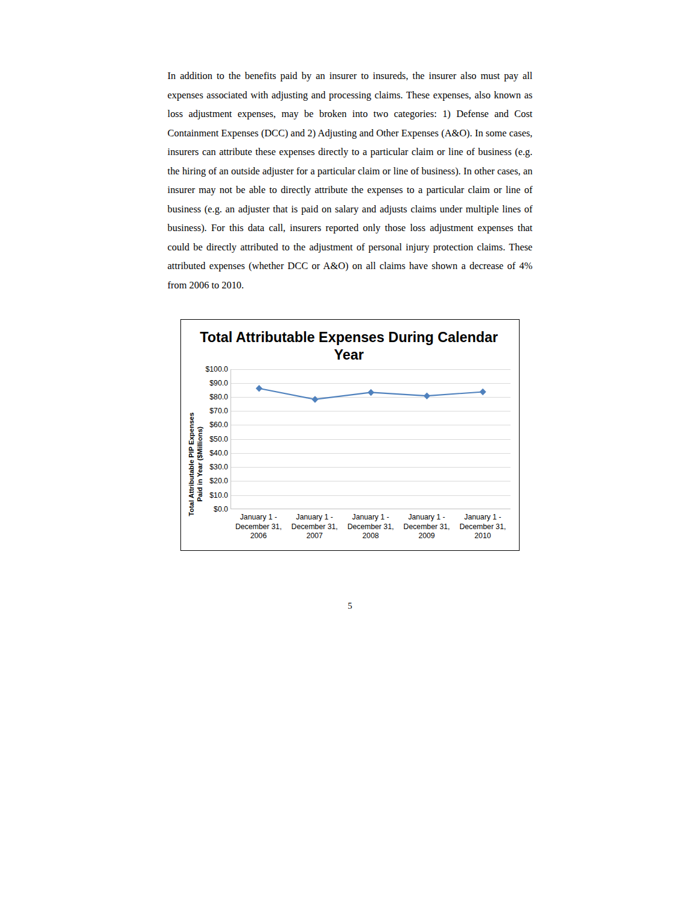In addition to the benefits paid by an insurer to insureds, the insurer also must pay all expenses associated with adjusting and processing claims. These expenses, also known as loss adjustment expenses, may be broken into two categories: 1) Defense and Cost Containment Expenses (DCC) and 2) Adjusting and Other Expenses (A&O). In some cases, insurers can attribute these expenses directly to a particular claim or line of business (e.g. the hiring of an outside adjuster for a particular claim or line of business). In other cases, an insurer may not be able to directly attribute the expenses to a particular claim or line of business (e.g. an adjuster that is paid on salary and adjusts claims under multiple lines of business). For this data call, insurers reported only those loss adjustment expenses that could be directly attributed to the adjustment of personal injury protection claims. These attributed expenses (whether DCC or A&O) on all claims have shown a decrease of 4% from 2006 to 2010.
Total Attributable Expenses During Calendar
Year
Total Attributable PIP Expenses
Paid in Year ($Millions)
$100.0 $90.0 $80.0 $70.0 $60.0 $50.0 $40.0 $30.0 $20.0 $10.0 $0.0
January 1 -
December 31,
2006
January 1 -
December 31,
2007
January 1 -
December 31,
2008
January 1 -
December 31,
2009
January 1 -
December 31,
2010
5